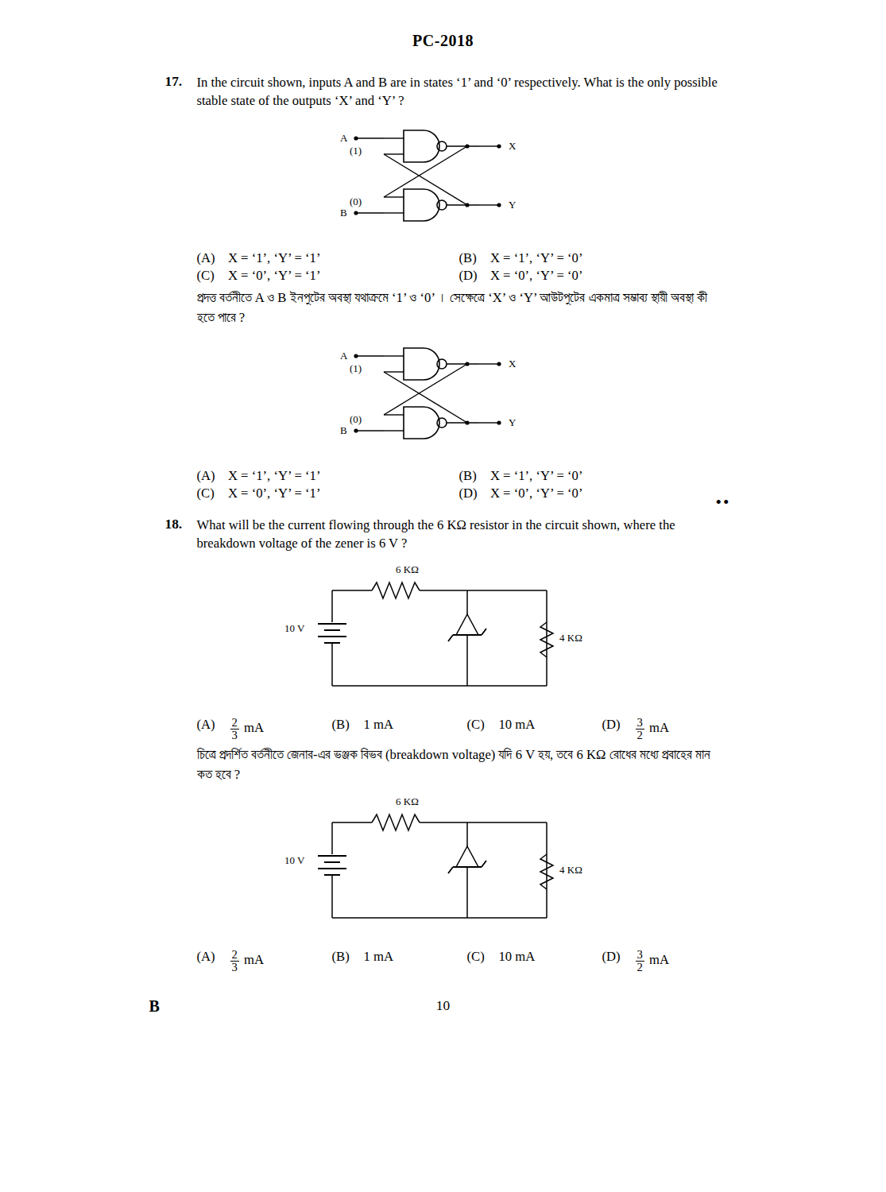PC-2018
17.
In the circuit shown, inputs A and B are in states ‘1’ and ‘0’ respectively. What is the only possible stable state of the outputs ‘X’ and ‘Y’ ?
A (1) X B (0) Y
| (A) | X = ‘1’, ‘Y’ = ‘1’ | (B) | X = ‘1’, ‘Y’ = ‘0’ |
| (C) | X = ‘0’, ‘Y’ = ‘1’ | (D) | X = ‘0’, ‘Y’ = ‘0’ |
প্রদত্ত বর্তনীতে A ও B ইনপুটের অবস্থা যথাক্রমে ‘1’ ও ‘0’ । সেক্ষেত্রে ‘X’ ও ‘Y’ আউটপুটের একমাত্র সম্ভাব্য স্থায়ী অবস্থা কী হতে পারে ?
A (1) X B (0) Y
| (A) | X = ‘1’, ‘Y’ = ‘1’ | (B) | X = ‘1’, ‘Y’ = ‘0’ |
| (C) | X = ‘0’, ‘Y’ = ‘1’ | (D) | X = ‘0’, ‘Y’ = ‘0’ |
18.
What will be the current flowing through the 6 KΩ resistor in the circuit shown, where the breakdown voltage of the zener is 6 V ?
6 KΩ 10 V 4 KΩ
| (A) | 2 3 mA | (B) | 1 mA | (C) | 10 mA | (D) | 3 2 mA |
চিত্রে প্রদর্শিত বর্তনীতে জেনার-এর ভঞ্জক বিভব (breakdown voltage) যদি 6 V হয়, তবে 6 KΩ রোধের মধ্যে প্রবাহের মান কত হবে ?
6 KΩ 10 V 4 KΩ
| (A) | 2 3 mA | (B) | 1 mA | (C) | 10 mA | (D) | 3 2 mA |
••
B 10